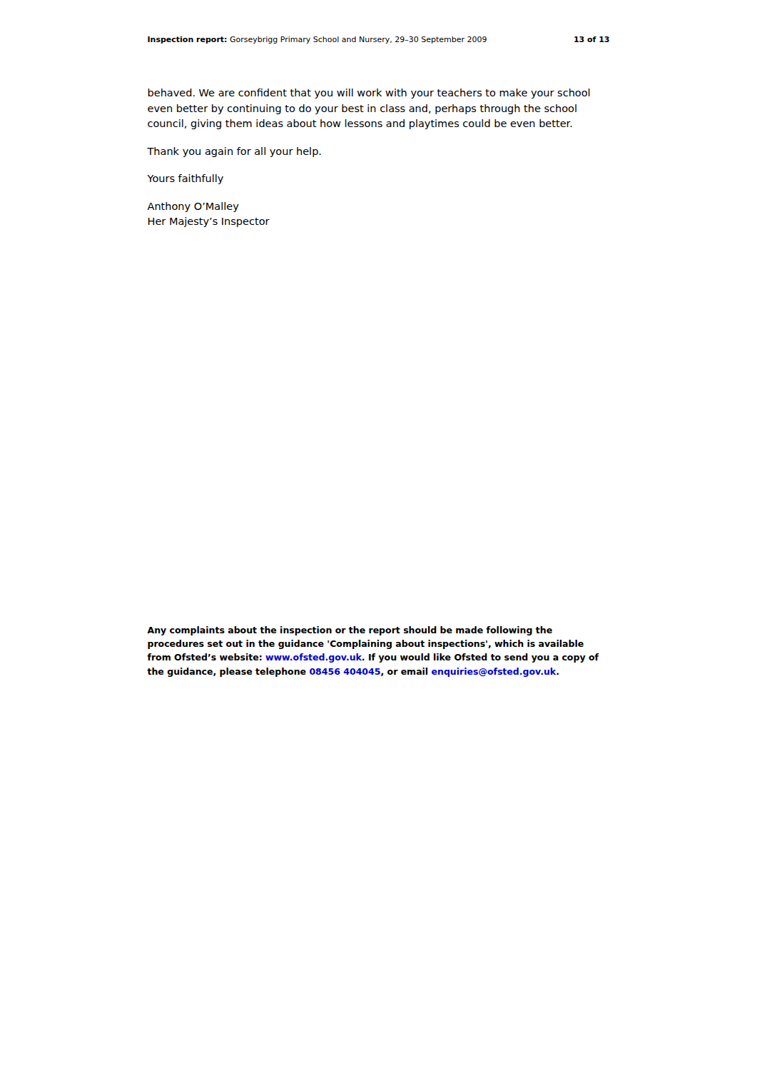Inspection report: Gorseybrigg Primary School and Nursery, 29–30 September 2009 13 of 13
behaved. We are confident that you will work with your teachers to make your school even better by continuing to do your best in class and, perhaps through the school council, giving them ideas about how lessons and playtimes could be even better.
Thank you again for all your help.
Yours faithfully
Anthony O’Malley
Her Majesty’s Inspector
Any complaints about the inspection or the report should be made following the procedures set out in the guidance 'Complaining about inspections', which is available from Ofsted’s website: www.ofsted.gov.uk. If you would like Ofsted to send you a copy of the guidance, please telephone 08456 404045, or email enquiries@ofsted.gov.uk.